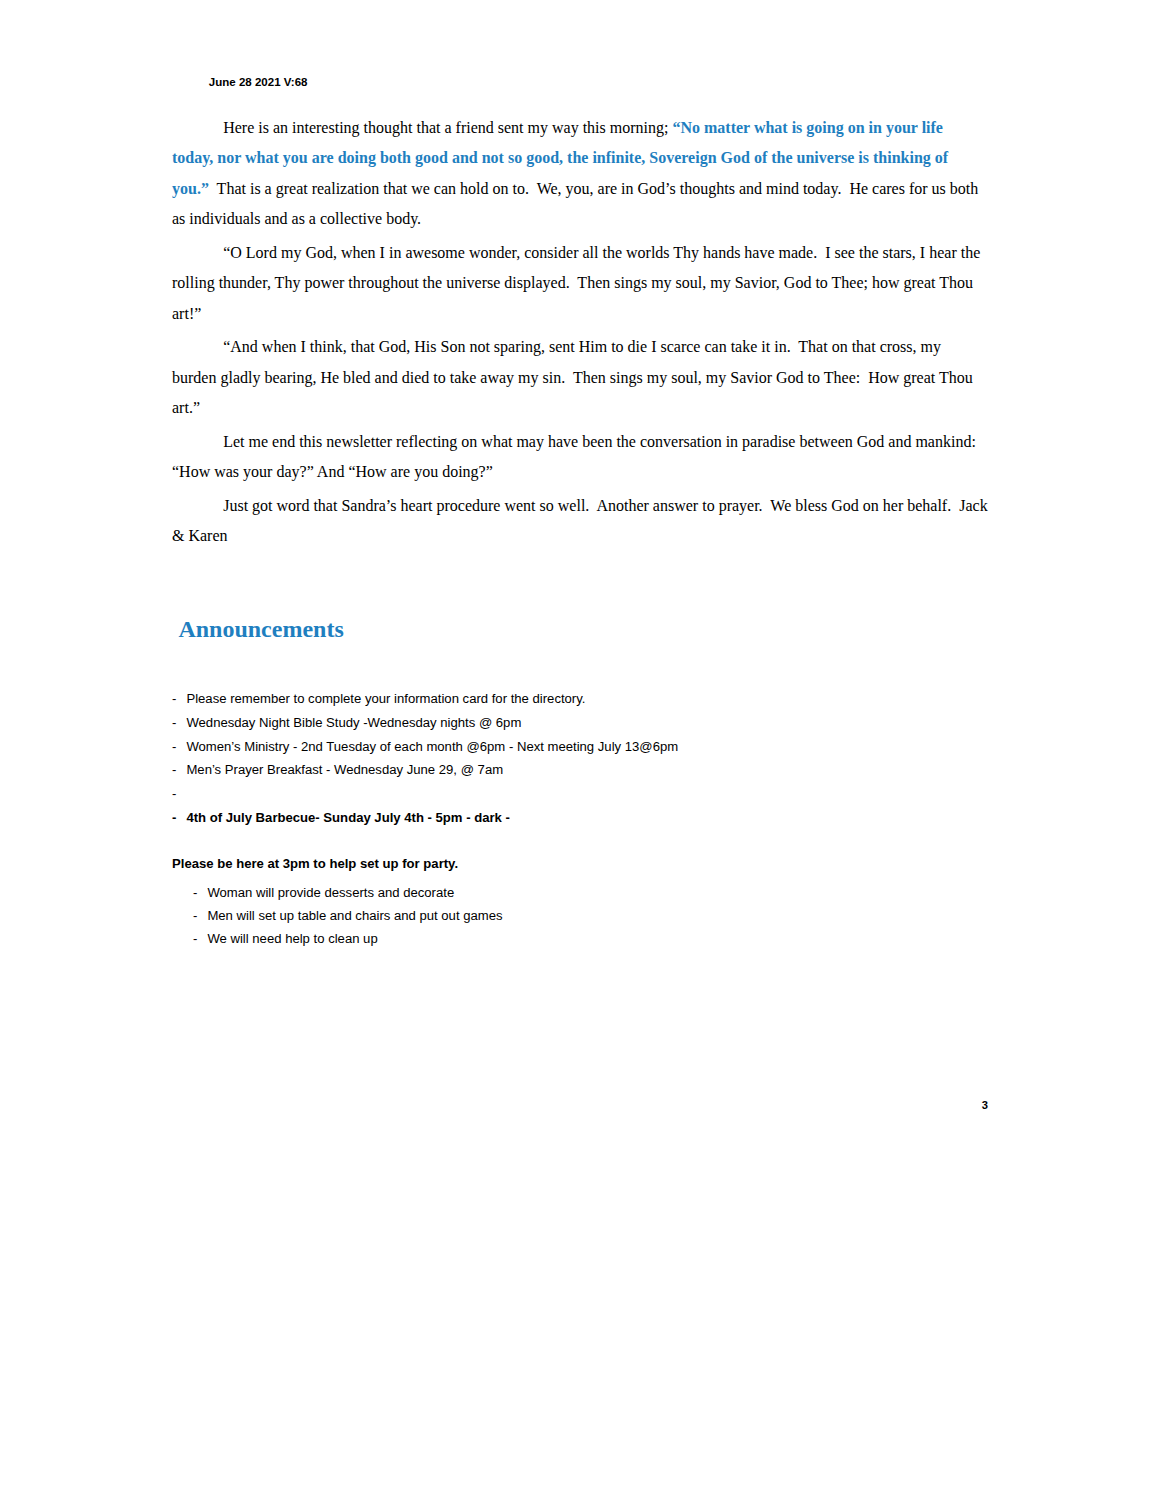June 28 2021 V:68
Here is an interesting thought that a friend sent my way this morning; “No matter what is going on in your life today, nor what you are doing both good and not so good, the infinite, Sovereign God of the universe is thinking of you.” That is a great realization that we can hold on to. We, you, are in God’s thoughts and mind today. He cares for us both as individuals and as a collective body.
“O Lord my God, when I in awesome wonder, consider all the worlds Thy hands have made. I see the stars, I hear the rolling thunder, Thy power throughout the universe displayed. Then sings my soul, my Savior, God to Thee; how great Thou art!”
“And when I think, that God, His Son not sparing, sent Him to die I scarce can take it in. That on that cross, my burden gladly bearing, He bled and died to take away my sin. Then sings my soul, my Savior God to Thee: How great Thou art.”
Let me end this newsletter reflecting on what may have been the conversation in paradise between God and mankind: “How was your day?” And “How are you doing?”
Just got word that Sandra’s heart procedure went so well. Another answer to prayer. We bless God on her behalf. Jack & Karen
Announcements
Please remember to complete your information card for the directory.
Wednesday Night Bible Study -Wednesday nights @ 6pm
Women’s Ministry - 2nd Tuesday of each month @6pm - Next meeting July 13@6pm
Men’s Prayer Breakfast - Wednesday June 29, @ 7am
4th of July Barbecue- Sunday July 4th - 5pm - dark -
Please be here at 3pm to help set up for party.
Woman will provide desserts and decorate
Men will set up table and chairs and put out games
We will need help to clean up
3